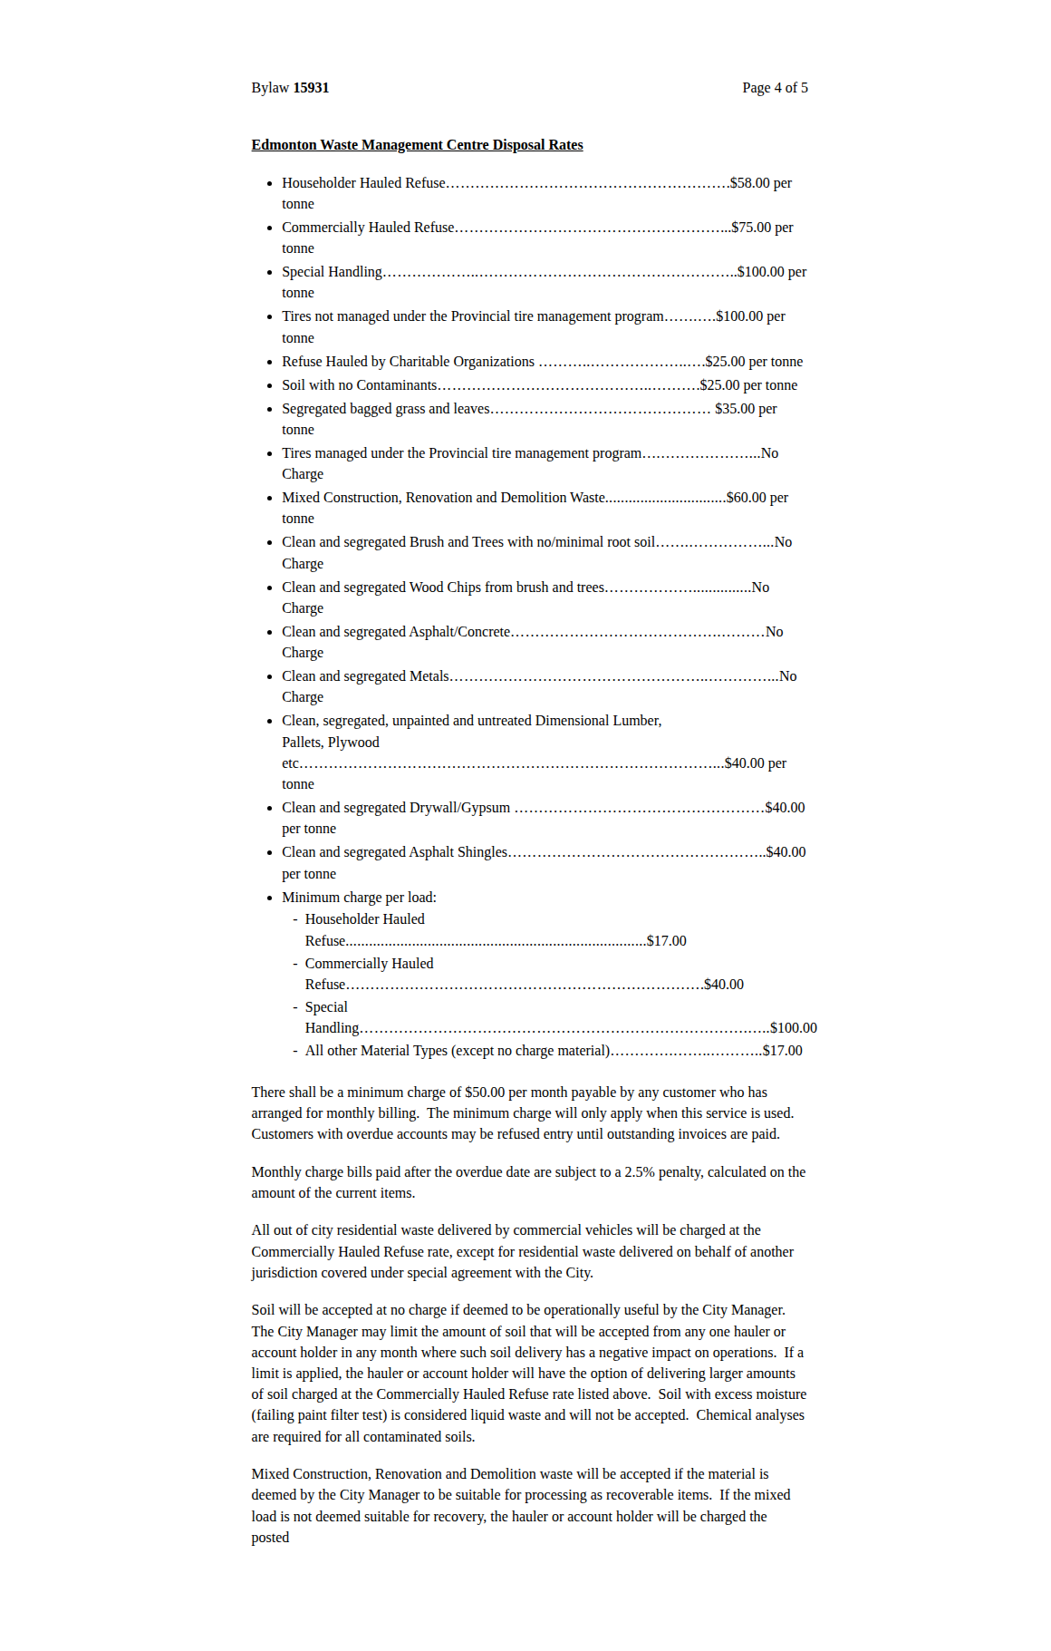Bylaw 15931
Page 4 of 5
Edmonton Waste Management Centre Disposal Rates
Householder Hauled Refuse………………………………………………….$58.00 per tonne
Commercially Hauled Refuse………………………………………………...$75.00 per tonne
Special Handling………………..……………………………………………..$100.00 per tonne
Tires not managed under the Provincial tire management program…….….$100.00 per tonne
Refuse Hauled by Charitable Organizations ………..………………..….$25.00 per tonne
Soil with no Contaminants……………………………………..……….$25.00 per tonne
Segregated bagged grass and leaves……………………………………… $35.00 per tonne
Tires managed under the Provincial tire management program….………………... No Charge
Mixed Construction, Renovation and Demolition Waste...............................$60.00 per tonne
Clean and segregated Brush and Trees with no/minimal root soil…….……………... No Charge
Clean and segregated Wood Chips from brush and trees………………............... No Charge
Clean and segregated Asphalt/Concrete…………………………………….………No Charge
Clean and segregated Metals……………………………………………..…………... No Charge
Clean, segregated, unpainted and untreated Dimensional Lumber,
Pallets, Plywood etc…………………………………………………………………………...$40.00 per tonne
Clean and segregated Drywall/Gypsum ……………………………………………$40.00 per tonne
Clean and segregated Asphalt Shingles……………………………………………..$40.00 per tonne
Minimum charge per load:
Householder Hauled Refuse.............................................................................$17.00
Commercially Hauled Refuse……………………………………………………………….$40.00
Special Handling…………………………………………………………………….…..$100.00
All other Material Types (except no charge material)………….……..………..$17.00
There shall be a minimum charge of $50.00 per month payable by any customer who has arranged for monthly billing. The minimum charge will only apply when this service is used. Customers with overdue accounts may be refused entry until outstanding invoices are paid.
Monthly charge bills paid after the overdue date are subject to a 2.5% penalty, calculated on the amount of the current items.
All out of city residential waste delivered by commercial vehicles will be charged at the Commercially Hauled Refuse rate, except for residential waste delivered on behalf of another jurisdiction covered under special agreement with the City.
Soil will be accepted at no charge if deemed to be operationally useful by the City Manager. The City Manager may limit the amount of soil that will be accepted from any one hauler or account holder in any month where such soil delivery has a negative impact on operations. If a limit is applied, the hauler or account holder will have the option of delivering larger amounts of soil charged at the Commercially Hauled Refuse rate listed above. Soil with excess moisture (failing paint filter test) is considered liquid waste and will not be accepted. Chemical analyses are required for all contaminated soils.
Mixed Construction, Renovation and Demolition waste will be accepted if the material is deemed by the City Manager to be suitable for processing as recoverable items. If the mixed load is not deemed suitable for recovery, the hauler or account holder will be charged the posted